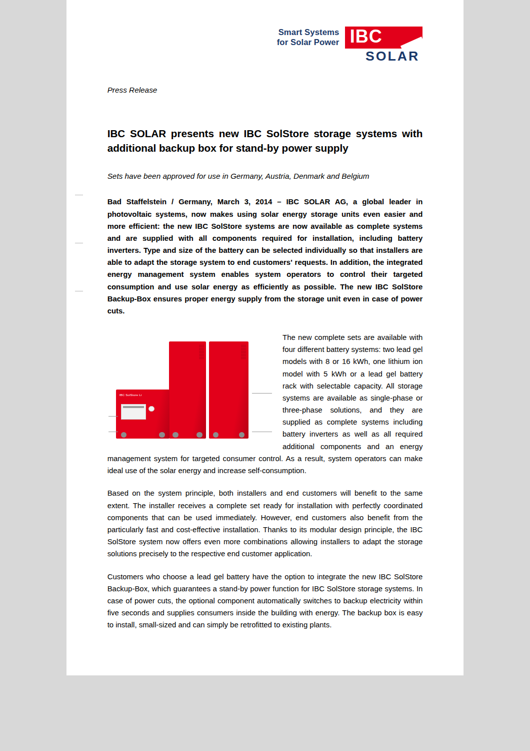Smart Systems
for Solar Power
IBC
SOLAR
Press Release
IBC SOLAR presents new IBC SolStore storage systems with additional backup box for stand-by power supply
Sets have been approved for use in Germany, Austria, Denmark and Belgium
Bad Staffelstein / Germany, March 3, 2014 – IBC SOLAR AG, a global leader in photovoltaic systems, now makes using solar energy storage units even easier and more efficient: the new IBC SolStore systems are now available as complete systems and are supplied with all components required for installation, including battery inverters. Type and size of the battery can be selected individually so that installers are able to adapt the storage system to end customers' requests. In addition, the integrated energy management system enables system operators to control their targeted consumption and use solar energy as efficiently as possible. The new IBC SolStore Backup-Box ensures proper energy supply from the storage unit even in case of power cuts.
IBC SolStore Li
The new complete sets are available with four different battery systems: two lead gel models with 8 or 16 kWh, one lithium ion model with 5 kWh or a lead gel battery rack with selectable capacity. All storage systems are available as single-phase or three-phase solutions, and they are supplied as complete systems including battery inverters as well as all required additional components and an energy management system for targeted consumer control. As a result, system operators can make ideal use of the solar energy and increase self-consumption.
Based on the system principle, both installers and end customers will benefit to the same extent. The installer receives a complete set ready for installation with perfectly coordinated components that can be used immediately. However, end customers also benefit from the particularly fast and cost-effective installation. Thanks to its modular design principle, the IBC SolStore system now offers even more combinations allowing installers to adapt the storage solutions precisely to the respective end customer application.
Customers who choose a lead gel battery have the option to integrate the new IBC SolStore Backup-Box, which guarantees a stand-by power function for IBC SolStore storage systems. In case of power cuts, the optional component automatically switches to backup electricity within five seconds and supplies consumers inside the building with energy. The backup box is easy to install, small-sized and can simply be retrofitted to existing plants.